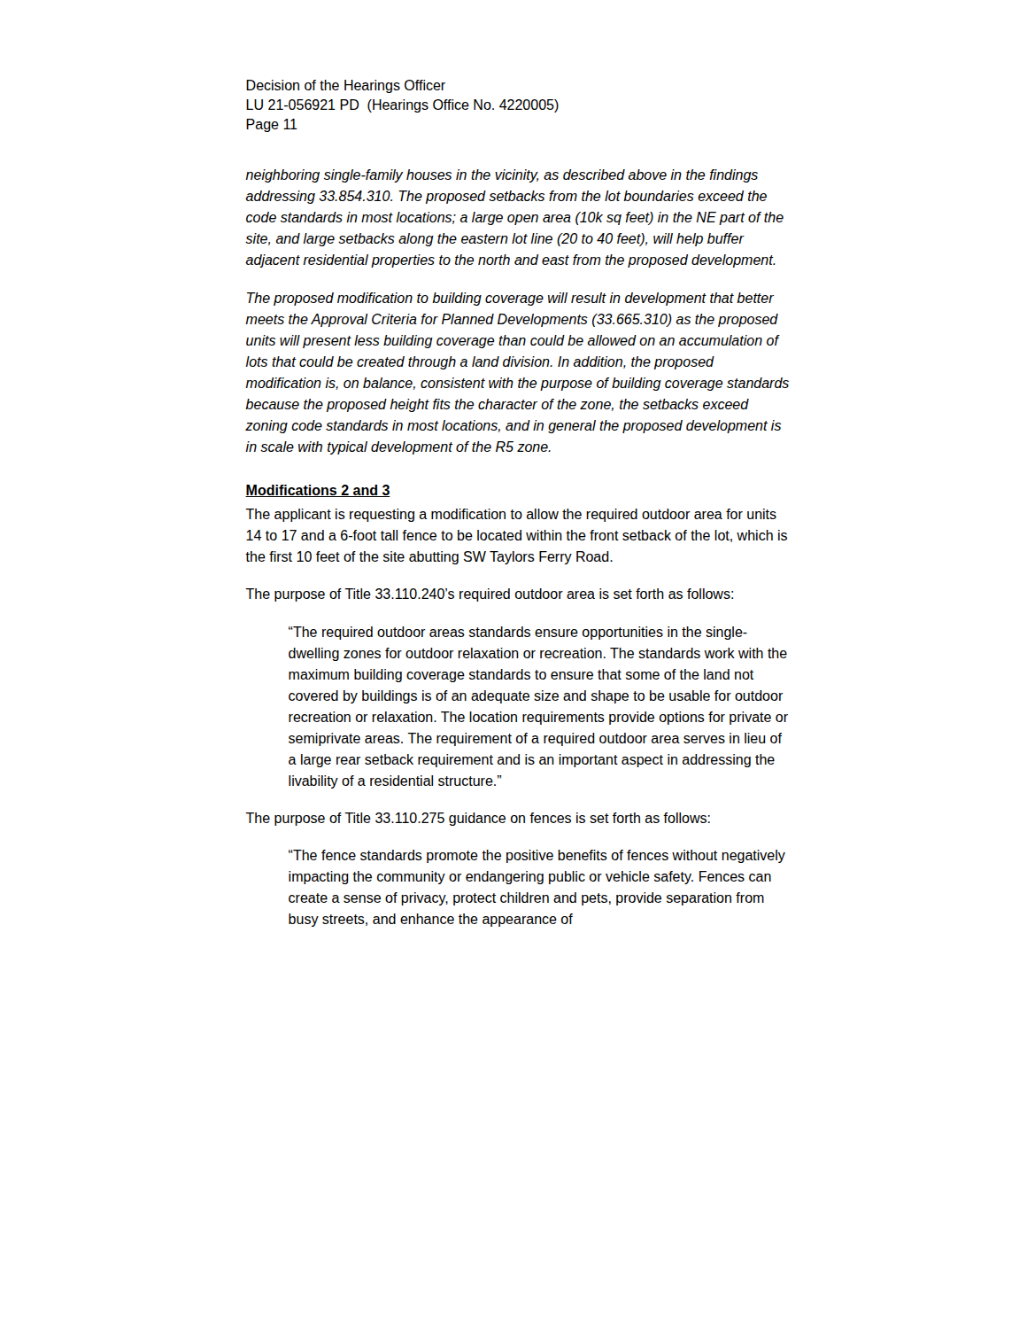Decision of the Hearings Officer
LU 21-056921 PD (Hearings Office No. 4220005)
Page 11
neighboring single-family houses in the vicinity, as described above in the findings addressing 33.854.310. The proposed setbacks from the lot boundaries exceed the code standards in most locations; a large open area (10k sq feet) in the NE part of the site, and large setbacks along the eastern lot line (20 to 40 feet), will help buffer adjacent residential properties to the north and east from the proposed development.
The proposed modification to building coverage will result in development that better meets the Approval Criteria for Planned Developments (33.665.310) as the proposed units will present less building coverage than could be allowed on an accumulation of lots that could be created through a land division. In addition, the proposed modification is, on balance, consistent with the purpose of building coverage standards because the proposed height fits the character of the zone, the setbacks exceed zoning code standards in most locations, and in general the proposed development is in scale with typical development of the R5 zone.
Modifications 2 and 3
The applicant is requesting a modification to allow the required outdoor area for units 14 to 17 and a 6-foot tall fence to be located within the front setback of the lot, which is the first 10 feet of the site abutting SW Taylors Ferry Road.
The purpose of Title 33.110.240’s required outdoor area is set forth as follows:
“The required outdoor areas standards ensure opportunities in the single-dwelling zones for outdoor relaxation or recreation. The standards work with the maximum building coverage standards to ensure that some of the land not covered by buildings is of an adequate size and shape to be usable for outdoor recreation or relaxation. The location requirements provide options for private or semiprivate areas. The requirement of a required outdoor area serves in lieu of a large rear setback requirement and is an important aspect in addressing the livability of a residential structure.”
The purpose of Title 33.110.275 guidance on fences is set forth as follows:
“The fence standards promote the positive benefits of fences without negatively impacting the community or endangering public or vehicle safety. Fences can create a sense of privacy, protect children and pets, provide separation from busy streets, and enhance the appearance of